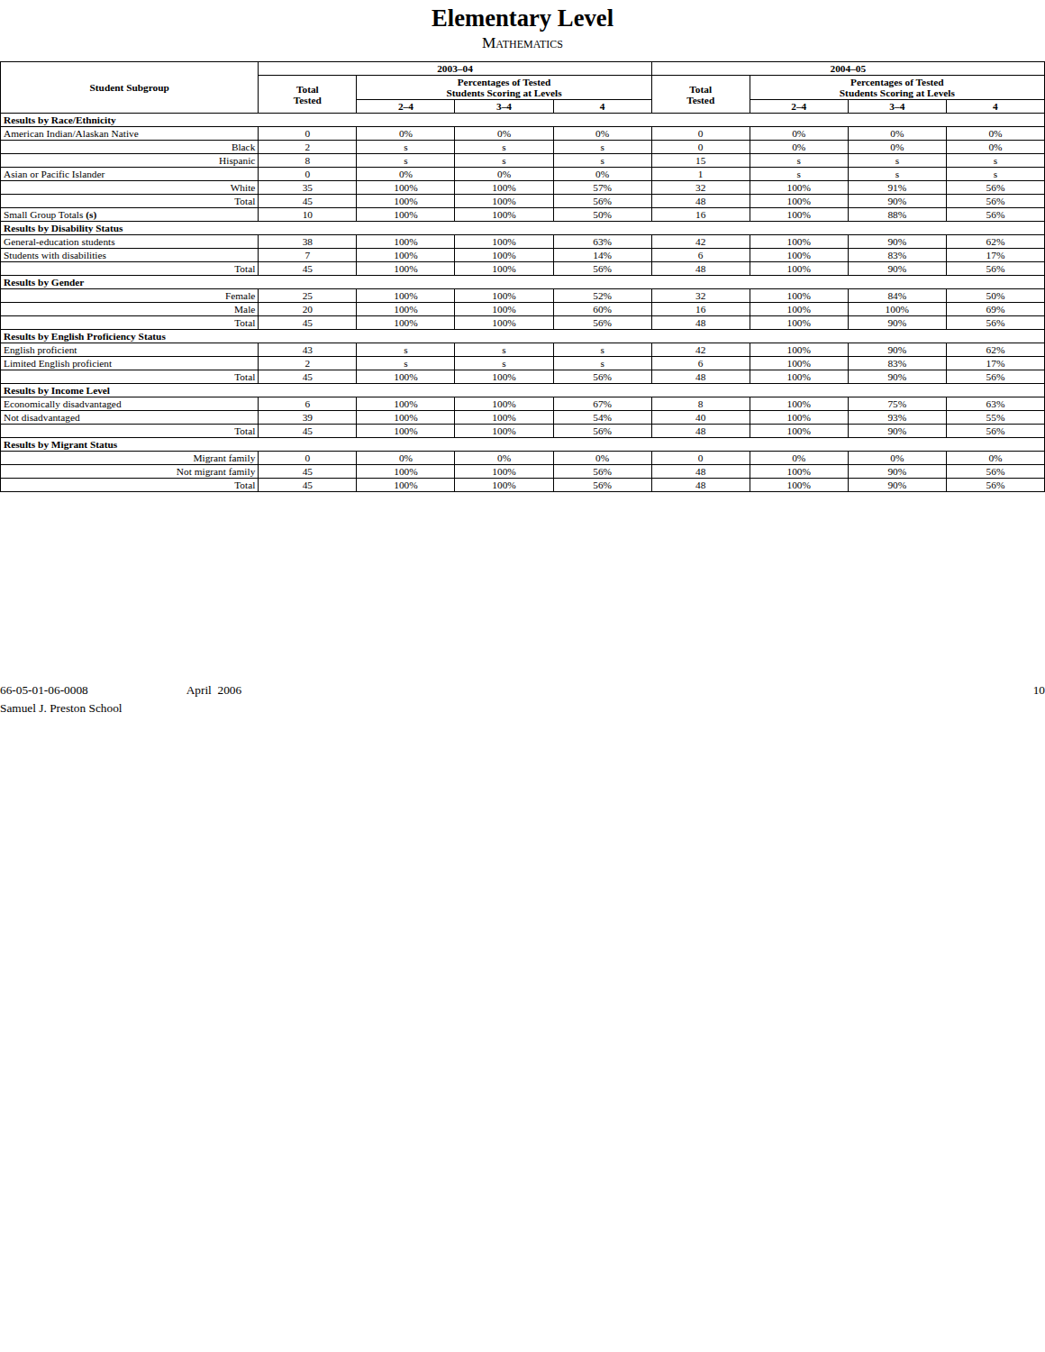Elementary Level
Mathematics
| Student Subgroup | 2003–04 | 2004–05 |
| --- | --- | --- |
| Total Tested | Percentages of Tested Students Scoring at Levels | Total Tested | Percentages of Tested Students Scoring at Levels |
| 2–4 | 3–4 | 4 | 2–4 | 3–4 | 4 |
| Results by Race/Ethnicity |
| American Indian/Alaskan Native | 0 | 0% | 0% | 0% | 0 | 0% | 0% | 0% |
| Black | 2 | s | s | s | 0 | 0% | 0% | 0% |
| Hispanic | 8 | s | s | s | 15 | s | s | s |
| Asian or Pacific Islander | 0 | 0% | 0% | 0% | 1 | s | s | s |
| White | 35 | 100% | 100% | 57% | 32 | 100% | 91% | 56% |
| Total | 45 | 100% | 100% | 56% | 48 | 100% | 90% | 56% |
| Small Group Totals (s) | 10 | 100% | 100% | 50% | 16 | 100% | 88% | 56% |
| Results by Disability Status |
| General-education students | 38 | 100% | 100% | 63% | 42 | 100% | 90% | 62% |
| Students with disabilities | 7 | 100% | 100% | 14% | 6 | 100% | 83% | 17% |
| Total | 45 | 100% | 100% | 56% | 48 | 100% | 90% | 56% |
| Results by Gender |
| Female | 25 | 100% | 100% | 52% | 32 | 100% | 84% | 50% |
| Male | 20 | 100% | 100% | 60% | 16 | 100% | 100% | 69% |
| Total | 45 | 100% | 100% | 56% | 48 | 100% | 90% | 56% |
| Results by English Proficiency Status |
| English proficient | 43 | s | s | s | 42 | 100% | 90% | 62% |
| Limited English proficient | 2 | s | s | s | 6 | 100% | 83% | 17% |
| Total | 45 | 100% | 100% | 56% | 48 | 100% | 90% | 56% |
| Results by Income Level |
| Economically disadvantaged | 6 | 100% | 100% | 67% | 8 | 100% | 75% | 63% |
| Not disadvantaged | 39 | 100% | 100% | 54% | 40 | 100% | 93% | 55% |
| Total | 45 | 100% | 100% | 56% | 48 | 100% | 90% | 56% |
| Results by Migrant Status |
| Migrant family | 0 | 0% | 0% | 0% | 0 | 0% | 0% | 0% |
| Not migrant family | 45 | 100% | 100% | 56% | 48 | 100% | 90% | 56% |
| Total | 45 | 100% | 100% | 56% | 48 | 100% | 90% | 56% |
66-05-01-06-0008 April 2006 10
Samuel J. Preston School